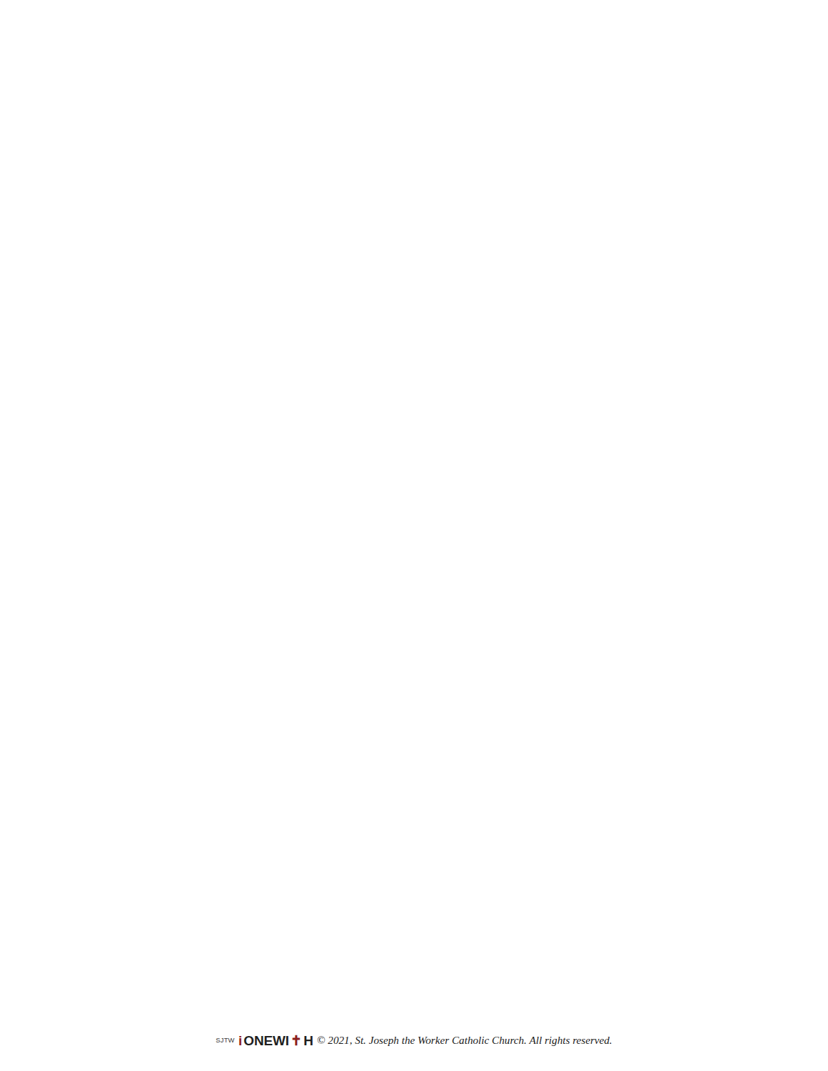sjtw iONEWI✝H © 2021, St. Joseph the Worker Catholic Church. All rights reserved.